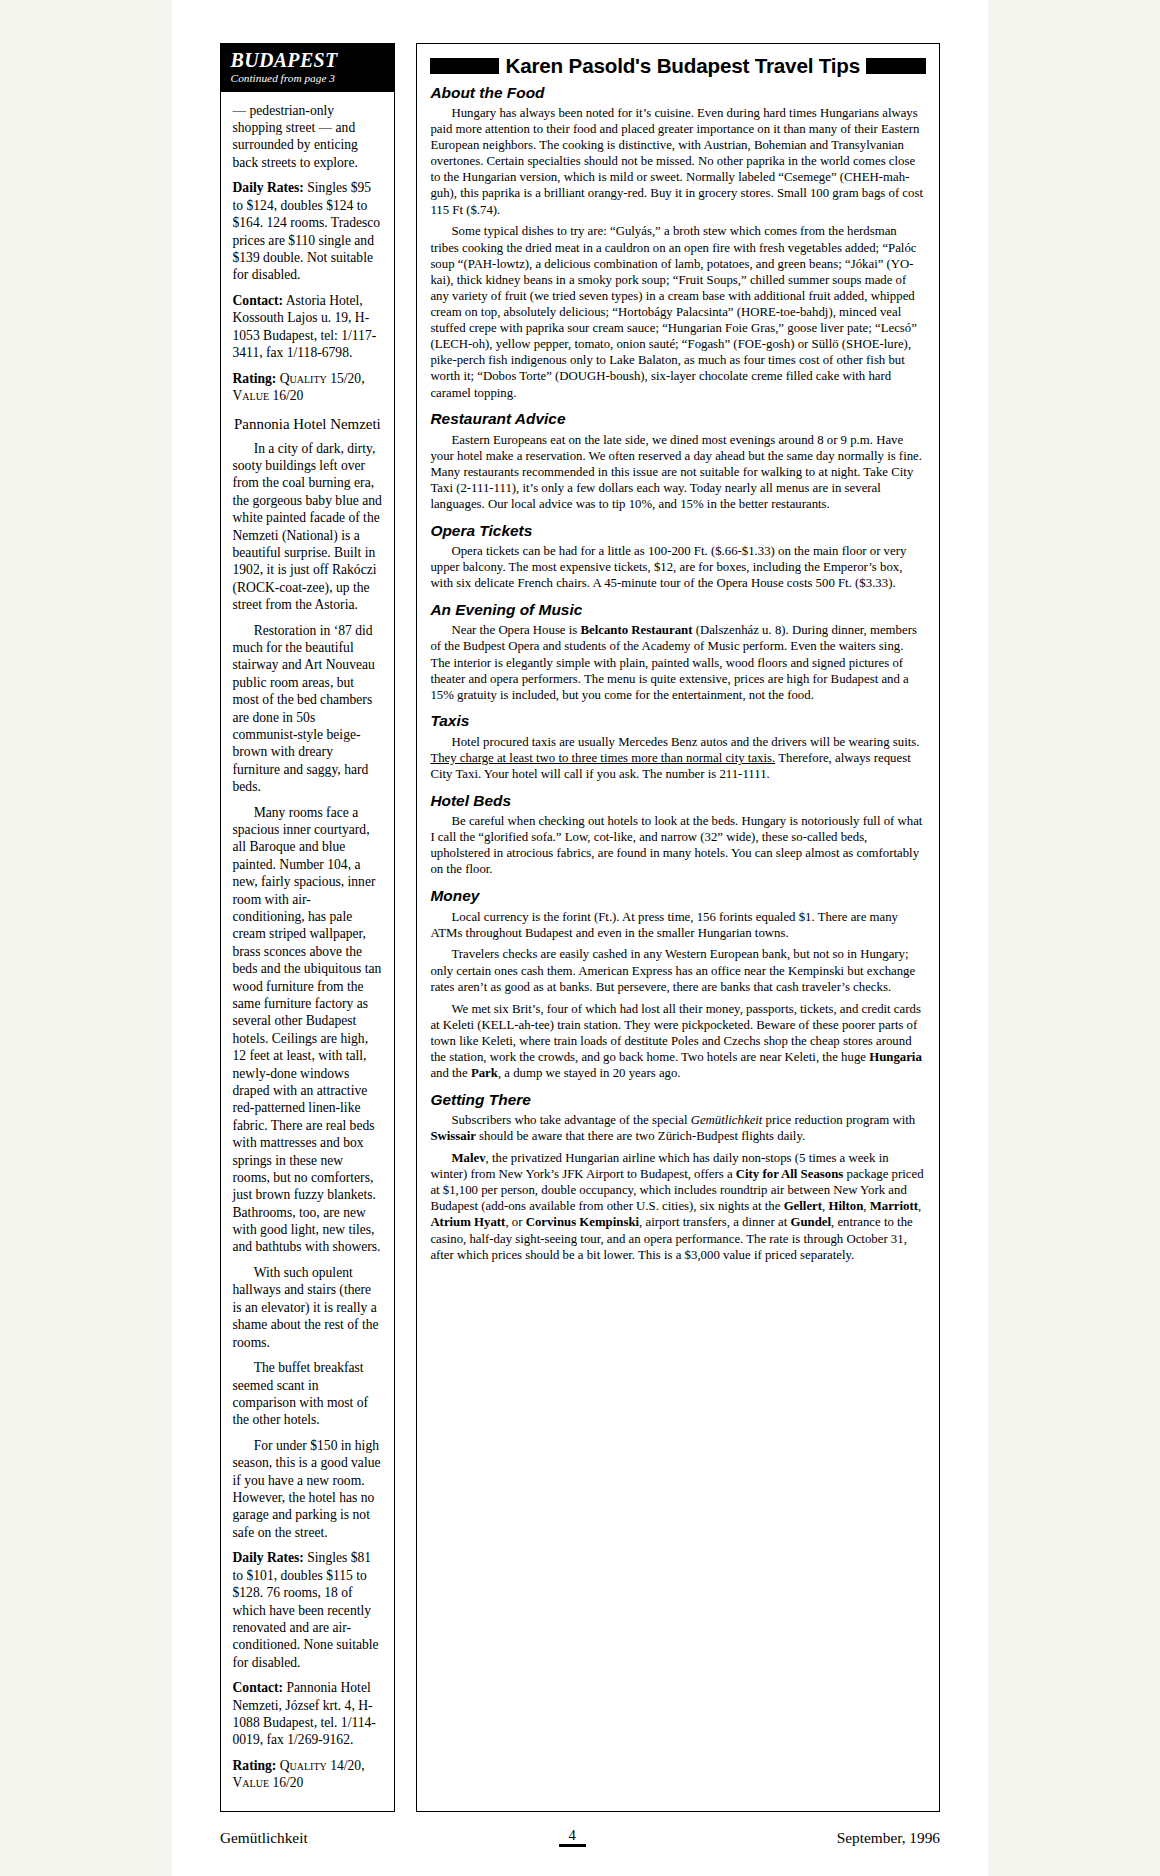BUDAPEST
Continued from page 3
— pedestrian-only shopping street — and surrounded by enticing back streets to explore.
Daily Rates: Singles $95 to $124, doubles $124 to $164. 124 rooms. Tradesco prices are $110 single and $139 double. Not suitable for disabled.
Contact: Astoria Hotel, Kossouth Lajos u. 19, H-1053 Budapest, tel: 1/117-3411, fax 1/118-6798.
Rating: Quality 15/20, Value 16/20
Pannonia Hotel Nemzeti
In a city of dark, dirty, sooty buildings left over from the coal burning era, the gorgeous baby blue and white painted facade of the Nemzeti (National) is a beautiful surprise. Built in 1902, it is just off Rakóczi (ROCK-coat-zee), up the street from the Astoria.
Restoration in ‘87 did much for the beautiful stairway and Art Nouveau public room areas, but most of the bed chambers are done in 50s communist-style beige-brown with dreary furniture and saggy, hard beds.
Many rooms face a spacious inner courtyard, all Baroque and blue painted. Number 104, a new, fairly spacious, inner room with air-conditioning, has pale cream striped wallpaper, brass sconces above the beds and the ubiquitous tan wood furniture from the same furniture factory as several other Budapest hotels. Ceilings are high, 12 feet at least, with tall, newly-done windows draped with an attractive red-patterned linen-like fabric. There are real beds with mattresses and box springs in these new rooms, but no comforters, just brown fuzzy blankets. Bathrooms, too, are new with good light, new tiles, and bathtubs with showers.
With such opulent hallways and stairs (there is an elevator) it is really a shame about the rest of the rooms.
The buffet breakfast seemed scant in comparison with most of the other hotels.
For under $150 in high season, this is a good value if you have a new room. However, the hotel has no garage and parking is not safe on the street.
Daily Rates: Singles $81 to $101, doubles $115 to $128. 76 rooms, 18 of which have been recently renovated and are air-conditioned. None suitable for disabled.
Contact: Pannonia Hotel Nemzeti, József krt. 4, H-1088 Budapest, tel. 1/114-0019, fax 1/269-9162.
Rating: Quality 14/20, Value 16/20
Karen Pasold's Budapest Travel Tips
About the Food
Hungary has always been noted for it’s cuisine. Even during hard times Hungarians always paid more attention to their food and placed greater importance on it than many of their Eastern European neighbors. The cooking is distinctive, with Austrian, Bohemian and Transylvanian overtones. Certain specialties should not be missed. No other paprika in the world comes close to the Hungarian version, which is mild or sweet. Normally labeled “Csemege” (CHEH-mah-guh), this paprika is a brilliant orangy-red. Buy it in grocery stores. Small 100 gram bags of cost 115 Ft ($.74).
Some typical dishes to try are: “Gulyás,” a broth stew which comes from the herdsman tribes cooking the dried meat in a cauldron on an open fire with fresh vegetables added; “Palóc soup “(PAH-lowtz), a delicious combination of lamb, potatoes, and green beans; “Jókai” (YO-kai), thick kidney beans in a smoky pork soup; “Fruit Soups,” chilled summer soups made of any variety of fruit (we tried seven types) in a cream base with additional fruit added, whipped cream on top, absolutely delicious; “Hortobágy Palacsinta” (HORE-toe-bahdj), minced veal stuffed crepe with paprika sour cream sauce; “Hungarian Foie Gras,” goose liver pate; “Lecsó” (LECH-oh), yellow pepper, tomato, onion sauté; “Fogash” (FOE-gosh) or Süllö (SHOE-lure), pike-perch fish indigenous only to Lake Balaton, as much as four times cost of other fish but worth it; “Dobos Torte” (DOUGH-boush), six-layer chocolate creme filled cake with hard caramel topping.
Restaurant Advice
Eastern Europeans eat on the late side, we dined most evenings around 8 or 9 p.m. Have your hotel make a reservation. We often reserved a day ahead but the same day normally is fine. Many restaurants recommended in this issue are not suitable for walking to at night. Take City Taxi (2-111-111), it’s only a few dollars each way. Today nearly all menus are in several languages. Our local advice was to tip 10%, and 15% in the better restaurants.
Opera Tickets
Opera tickets can be had for a little as 100-200 Ft. ($.66-$1.33) on the main floor or very upper balcony. The most expensive tickets, $12, are for boxes, including the Emperor’s box, with six delicate French chairs. A 45-minute tour of the Opera House costs 500 Ft. ($3.33).
An Evening of Music
Near the Opera House is Belcanto Restaurant (Dalszenház u. 8). During dinner, members of the Budpest Opera and students of the Academy of Music perform. Even the waiters sing. The interior is elegantly simple with plain, painted walls, wood floors and signed pictures of theater and opera performers. The menu is quite extensive, prices are high for Budapest and a 15% gratuity is included, but you come for the entertainment, not the food.
Taxis
Hotel procured taxis are usually Mercedes Benz autos and the drivers will be wearing suits. They charge at least two to three times more than normal city taxis. Therefore, always request City Taxi. Your hotel will call if you ask. The number is 211-1111.
Hotel Beds
Be careful when checking out hotels to look at the beds. Hungary is notoriously full of what I call the “glorified sofa.” Low, cot-like, and narrow (32” wide), these so-called beds, upholstered in atrocious fabrics, are found in many hotels. You can sleep almost as comfortably on the floor.
Money
Local currency is the forint (Ft.). At press time, 156 forints equaled $1. There are many ATMs throughout Budapest and even in the smaller Hungarian towns.
Travelers checks are easily cashed in any Western European bank, but not so in Hungary; only certain ones cash them. American Express has an office near the Kempinski but exchange rates aren’t as good as at banks. But persevere, there are banks that cash traveler’s checks.
We met six Brit’s, four of which had lost all their money, passports, tickets, and credit cards at Keleti (KELL-ah-tee) train station. They were pickpocketed. Beware of these poorer parts of town like Keleti, where train loads of destitute Poles and Czechs shop the cheap stores around the station, work the crowds, and go back home. Two hotels are near Keleti, the huge Hungaria and the Park, a dump we stayed in 20 years ago.
Getting There
Subscribers who take advantage of the special Gemütlichkeit price reduction program with Swissair should be aware that there are two Zürich-Budpest flights daily.
Malev, the privatized Hungarian airline which has daily non-stops (5 times a week in winter) from New York’s JFK Airport to Budapest, offers a City for All Seasons package priced at $1,100 per person, double occupancy, which includes roundtrip air between New York and Budapest (add-ons available from other U.S. cities), six nights at the Gellert, Hilton, Marriott, Atrium Hyatt, or Corvinus Kempinski, airport transfers, a dinner at Gundel, entrance to the casino, half-day sight-seeing tour, and an opera performance. The rate is through October 31, after which prices should be a bit lower. This is a $3,000 value if priced separately.
Gemütlichkeit
4
September, 1996